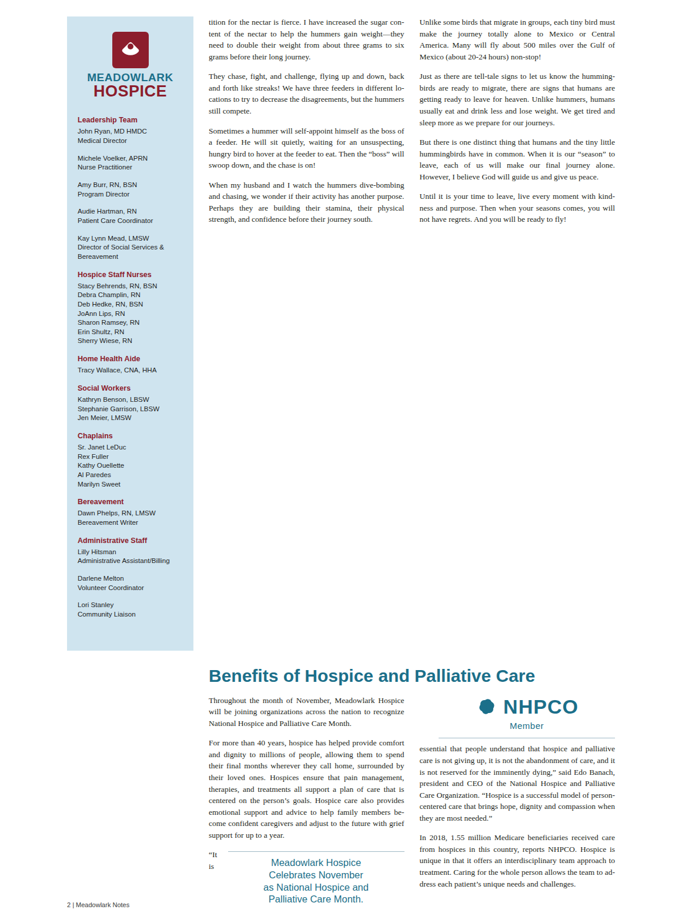MEADOWLARK
HOSPICE
Leadership Team
John Ryan, MD HMDC
Medical Director
Michele Voelker, APRN
Nurse Practitioner
Amy Burr, RN, BSN
Program Director
Audie Hartman, RN
Patient Care Coordinator
Kay Lynn Mead, LMSW
Director of Social Services & Bereavement
Hospice Staff Nurses
Stacy Behrends, RN, BSN
Debra Champlin, RN
Deb Hedke, RN, BSN
JoAnn Lips, RN
Sharon Ramsey, RN
Erin Shultz, RN
Sherry Wiese, RN
Home Health Aide
Tracy Wallace, CNA, HHA
Social Workers
Kathryn Benson, LBSW
Stephanie Garrison, LBSW
Jen Meier, LMSW
Chaplains
Sr. Janet LeDuc
Rex Fuller
Kathy Ouellette
Al Paredes
Marilyn Sweet
Bereavement
Dawn Phelps, RN, LMSW
Bereavement Writer
Administrative Staff
Lilly Hitsman
Administrative Assistant/Billing
Darlene Melton
Volunteer Coordinator
Lori Stanley
Community Liaison
tition for the nectar is fierce. I have increased the sugar content of the nectar to help the hummers gain weight—they need to double their weight from about three grams to six grams before their long journey.
They chase, fight, and challenge, flying up and down, back and forth like streaks! We have three feeders in different locations to try to decrease the disagreements, but the hummers still compete.
Sometimes a hummer will self-appoint himself as the boss of a feeder. He will sit quietly, waiting for an unsuspecting, hungry bird to hover at the feeder to eat. Then the “boss” will swoop down, and the chase is on!
When my husband and I watch the hummers dive-bombing and chasing, we wonder if their activity has another purpose. Perhaps they are building their stamina, their physical strength, and confidence before their journey south.
Unlike some birds that migrate in groups, each tiny bird must make the journey totally alone to Mexico or Central America. Many will fly about 500 miles over the Gulf of Mexico (about 20-24 hours) non-stop!
Just as there are tell-tale signs to let us know the hummingbirds are ready to migrate, there are signs that humans are getting ready to leave for heaven. Unlike hummers, humans usually eat and drink less and lose weight. We get tired and sleep more as we prepare for our journeys.
But there is one distinct thing that humans and the tiny little hummingbirds have in common. When it is our “season” to leave, each of us will make our final journey alone. However, I believe God will guide us and give us peace.
Until it is your time to leave, live every moment with kindness and purpose. Then when your seasons comes, you will not have regrets. And you will be ready to fly!
Benefits of Hospice and Palliative Care
Throughout the month of November, Meadowlark Hospice will be joining organizations across the nation to recognize National Hospice and Palliative Care Month.
For more than 40 years, hospice has helped provide comfort and dignity to millions of people, allowing them to spend their final months wherever they call home, surrounded by their loved ones. Hospices ensure that pain management, therapies, and treatments all support a plan of care that is centered on the person’s goals. Hospice care also provides emotional support and advice to help family members become confident caregivers and adjust to the future with grief support for up to a year.
Meadowlark Hospice
Celebrates November
as National Hospice and
Palliative Care Month.
NHPCO
Member
“It is essential that people understand that hospice and palliative care is not giving up, it is not the abandonment of care, and it is not reserved for the imminently dying,” said Edo Banach, president and CEO of the National Hospice and Palliative Care Organization. “Hospice is a successful model of person-centered care that brings hope, dignity and compassion when they are most needed.”
In 2018, 1.55 million Medicare beneficiaries received care from hospices in this country, reports NHPCO. Hospice is unique in that it offers an interdisciplinary team approach to treatment. Caring for the whole person allows the team to address each patient’s unique needs and challenges.
2 | Meadowlark Notes